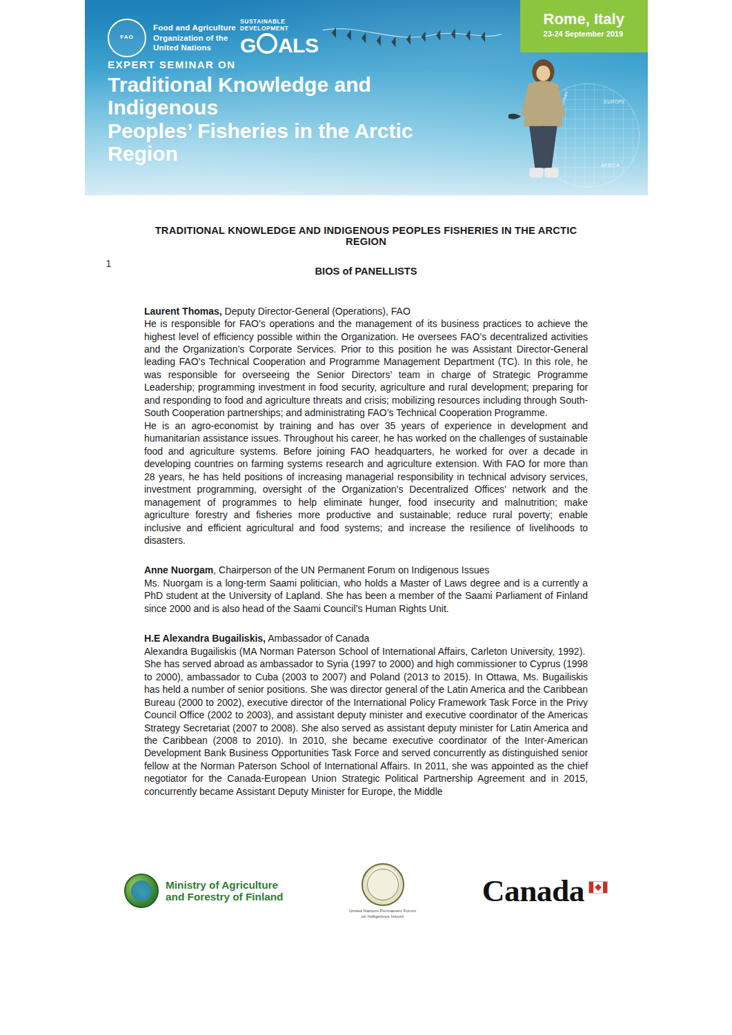FAO
Food and Agriculture
Organization of the
United Nations
Sustainable
Development
G ALS
Atlantic Ocean EUROPE AFRICA Pacific Ocean
Rome, Italy
23-24 September 2019
Expert Seminar on
Traditional Knowledge and Indigenous
Peoples’ Fisheries in the Arctic Region
1
TRADITIONAL KNOWLEDGE AND INDIGENOUS PEOPLES FISHERIES IN THE ARCTIC REGION
BIOS of PANELLISTS
Laurent Thomas, Deputy Director-General (Operations), FAO
He is responsible for FAO’s operations and the management of its business practices to achieve the highest level of efficiency possible within the Organization. He oversees FAO’s decentralized activities and the Organization’s Corporate Services. Prior to this position he was Assistant Director-General leading FAO’s Technical Cooperation and Programme Management Department (TC). In this role, he was responsible for overseeing the Senior Directors’ team in charge of Strategic Programme Leadership; programming investment in food security, agriculture and rural development; preparing for and responding to food and agriculture threats and crisis; mobilizing resources including through South-South Cooperation partnerships; and administrating FAO’s Technical Cooperation Programme.
He is an agro-economist by training and has over 35 years of experience in development and humanitarian assistance issues. Throughout his career, he has worked on the challenges of sustainable food and agriculture systems. Before joining FAO headquarters, he worked for over a decade in developing countries on farming systems research and agriculture extension. With FAO for more than 28 years, he has held positions of increasing managerial responsibility in technical advisory services, investment programming, oversight of the Organization’s Decentralized Offices’ network and the management of programmes to help eliminate hunger, food insecurity and malnutrition; make agriculture forestry and fisheries more productive and sustainable; reduce rural poverty; enable inclusive and efficient agricultural and food systems; and increase the resilience of livelihoods to disasters.
Anne Nuorgam, Chairperson of the UN Permanent Forum on Indigenous Issues
Ms. Nuorgam is a long-term Saami politician, who holds a Master of Laws degree and is a currently a PhD student at the University of Lapland. She has been a member of the Saami Parliament of Finland since 2000 and is also head of the Saami Council’s Human Rights Unit.
H.E Alexandra Bugailiskis, Ambassador of Canada
Alexandra Bugailiskis (MA Norman Paterson School of International Affairs, Carleton University, 1992). She has served abroad as ambassador to Syria (1997 to 2000) and high commissioner to Cyprus (1998 to 2000), ambassador to Cuba (2003 to 2007) and Poland (2013 to 2015). In Ottawa, Ms. Bugailiskis has held a number of senior positions. She was director general of the Latin America and the Caribbean Bureau (2000 to 2002), executive director of the International Policy Framework Task Force in the Privy Council Office (2002 to 2003), and assistant deputy minister and executive coordinator of the Americas Strategy Secretariat (2007 to 2008). She also served as assistant deputy minister for Latin America and the Caribbean (2008 to 2010). In 2010, she became executive coordinator of the Inter-American Development Bank Business Opportunities Task Force and served concurrently as distinguished senior fellow at the Norman Paterson School of International Affairs. In 2011, she was appointed as the chief negotiator for the Canada-European Union Strategic Political Partnership Agreement and in 2015, concurrently became Assistant Deputy Minister for Europe, the Middle
Ministry of Agriculture
and Forestry of Finland
United Nations Permanent Forum
on Indigenous Issues
Canada